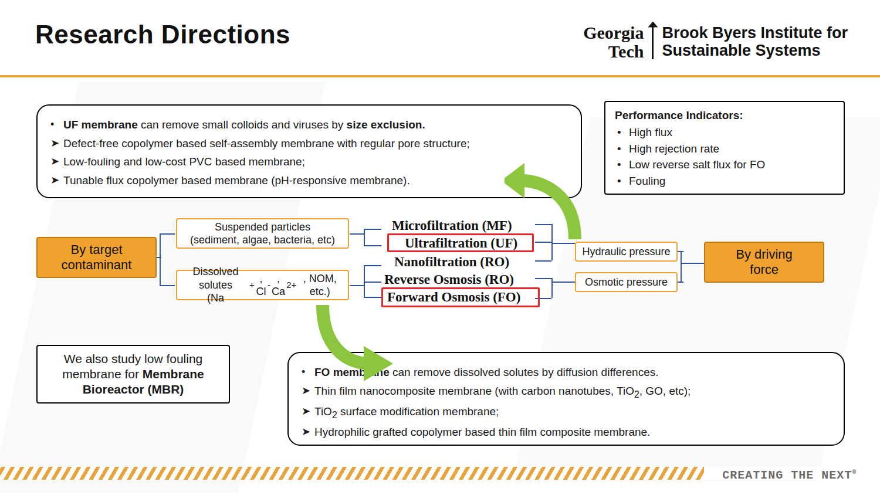Research Directions
Georgia
Tech
Brook Byers Institute for
Sustainable Systems
•UF membrane can remove small colloids and viruses by size exclusion.
➤Defect-free copolymer based self-assembly membrane with regular pore structure;
➤Low-fouling and low-cost PVC based membrane;
➤Tunable flux copolymer based membrane (pH-responsive membrane).
Performance Indicators:
•High flux
•High rejection rate
•Low reverse salt flux for FO
•Fouling
By target
contaminant
By driving
force
Suspended particles
(sediment, algae, bacteria, etc)
Dissolved solutes
(Na+, Cl-, Ca2+, NOM, etc.)
Hydraulic pressure
Osmotic pressure
Microfiltration (MF)
Ultrafiltration (UF)
Nanofiltration (RO)
Reverse Osmosis (RO)
Forward Osmosis (FO)
We also study low fouling membrane for Membrane Bioreactor (MBR)
•FO membrane can remove dissolved solutes by diffusion differences.
➤Thin film nanocomposite membrane (with carbon nanotubes, TiO2, GO, etc);
➤TiO2 surface modification membrane;
➤Hydrophilic grafted copolymer based thin film composite membrane.
CREATING THE NEXT®